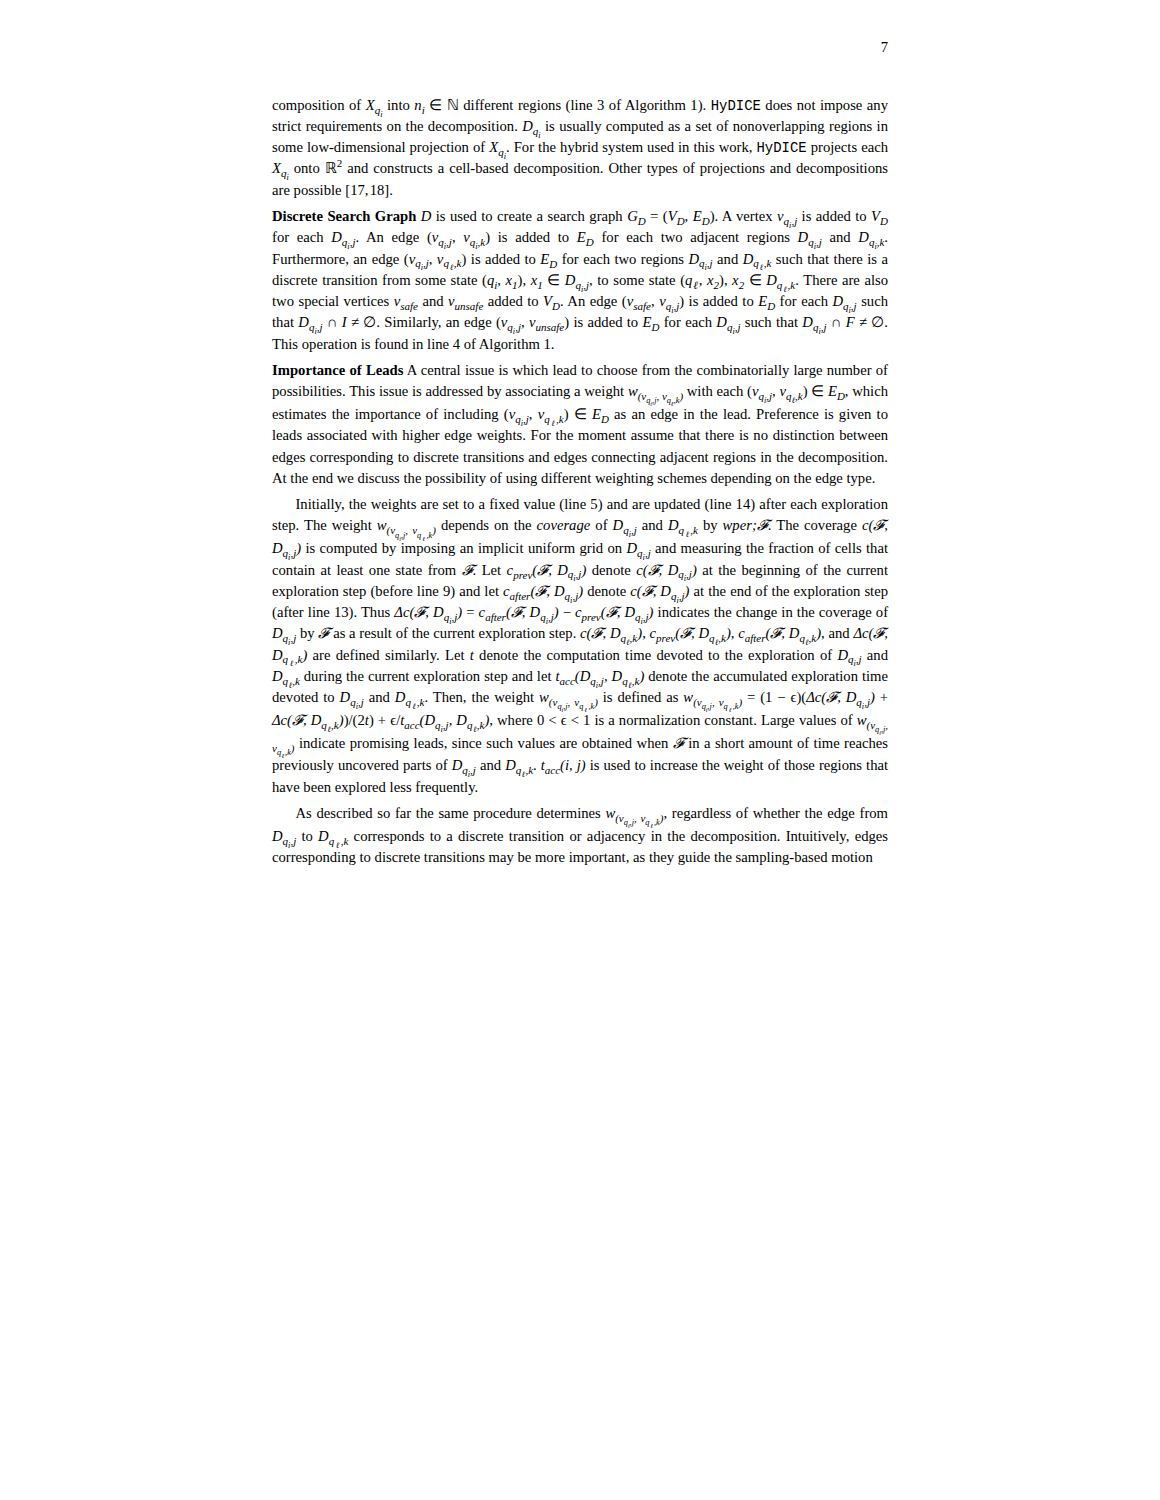7
composition of Xqi into ni ∈ ℕ different regions (line 3 of Algorithm 1). HyDICE does not impose any strict requirements on the decomposition. Dqi is usually computed as a set of nonoverlapping regions in some low-dimensional projection of Xqi. For the hybrid system used in this work, HyDICE projects each Xqi onto ℝ2 and constructs a cell-based decomposition. Other types of projections and decompositions are possible [17, 18].
Discrete Search Graph D is used to create a search graph GD = (VD, ED). A vertex vqi,j is added to VD for each Dqi,j. An edge (vqi,j, vqi,k) is added to ED for each two adjacent regions Dqi,j and Dqi,k. Furthermore, an edge (vqi,j, vqℓ,k) is added to ED for each two regions Dqi,j and Dqℓ,k such that there is a discrete transition from some state (qi, x1), x1 ∈ Dqi,j, to some state (qℓ, x2), x2 ∈ Dqℓ,k. There are also two special vertices vsafe and vunsafe added to VD. An edge (vsafe, vqi,j) is added to ED for each Dqi,j such that Dqi,j ∩ I ≠ ∅. Similarly, an edge (vqi,j, vunsafe) is added to ED for each Dqi,j such that Dqi,j ∩ F ≠ ∅. This operation is found in line 4 of Algorithm 1.
Importance of Leads A central issue is which lead to choose from the combinatorially large number of possibilities. This issue is addressed by associating a weight w(vqi,j, vqℓ,k) with each (vqi,j, vqℓ,k) ∈ ED, which estimates the importance of including (vqi,j, vqℓ,k) ∈ ED as an edge in the lead. Preference is given to leads associated with higher edge weights. For the moment assume that there is no distinction between edges corresponding to discrete transitions and edges connecting adjacent regions in the decomposition. At the end we discuss the possibility of using different weighting schemes depending on the edge type.
Initially, the weights are set to a fixed value (line 5) and are updated (line 14) after each exploration step. The weight w(vqi,j, vqℓ,k) depends on the coverage of Dqi,j and Dqℓ,k by wper; 𝓕. The coverage c(𝓕, Dqi,j) is computed by imposing an implicit uniform grid on Dqi,j and measuring the fraction of cells that contain at least one state from 𝓕. Let cprev(𝓕, Dqi,j) denote c(𝓕, Dqi,j) at the beginning of the current exploration step (before line 9) and let cafter(𝓕, Dqi,j) denote c(𝓕, Dqi,j) at the end of the exploration step (after line 13). Thus Δc(𝓕, Dqi,j) = cafter(𝓕, Dqi,j) − cprev(𝓕, Dqi,j) indicates the change in the coverage of Dqi,j by 𝓕 as a result of the current exploration step. c(𝓕, Dqℓ,k), cprev(𝓕, Dqℓ,k), cafter(𝓕, Dqℓ,k), and Δc(𝓕, Dqℓ,k) are defined similarly. Let t denote the computation time devoted to the exploration of Dqi,j and Dqℓ,k during the current exploration step and let tacc(Dqi,j, Dqℓ,k) denote the accumulated exploration time devoted to Dqi,j and Dqℓ,k. Then, the weight w(vqi,j, vqℓ,k) is defined as w(vqi,j, vqℓ,k) = (1 − ϵ)(Δc(𝓕, Dqi,j) + Δc(𝓕, Dqℓ,k))/(2t) + ϵ/tacc(Dqi,j, Dqℓ,k), where 0 < ϵ < 1 is a normalization constant. Large values of w(vqi,j, vqℓ,k) indicate promising leads, since such values are obtained when 𝓕 in a short amount of time reaches previously uncovered parts of Dqi,j and Dqℓ,k. tacc(i, j) is used to increase the weight of those regions that have been explored less frequently.
As described so far the same procedure determines w(vqi,j, vqℓ,k), regardless of whether the edge from Dqi,j to Dqℓ,k corresponds to a discrete transition or adjacency in the decomposition. Intuitively, edges corresponding to discrete transitions may be more important, as they guide the sampling-based motion